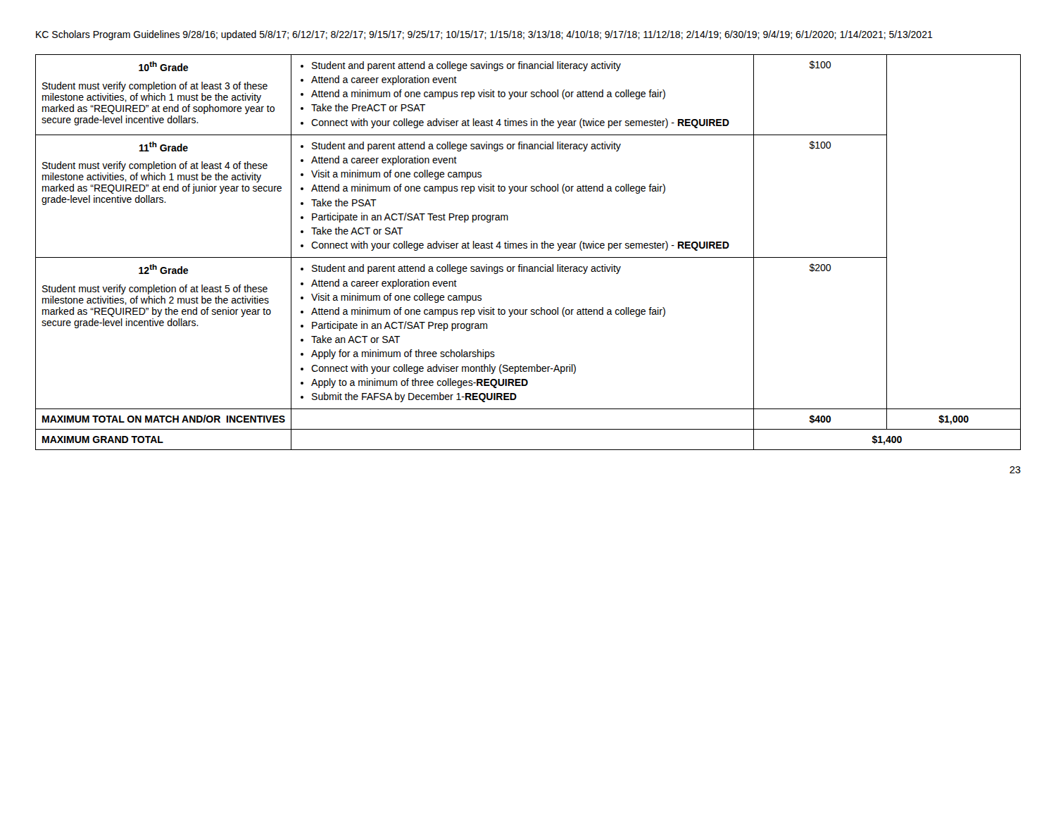KC Scholars Program Guidelines 9/28/16; updated 5/8/17; 6/12/17; 8/22/17; 9/15/17; 9/25/17; 10/15/17; 1/15/18; 3/13/18; 4/10/18; 9/17/18; 11/12/18; 2/14/19; 6/30/19; 9/4/19; 6/1/2020; 1/14/2021; 5/13/2021
| 10 th Grade Student must verify completion of at least 3 of these milestone activities, of which 1 must be the activity marked as “REQUIRED” at end of sophomore year to secure grade-level incentive dollars. | Student and parent attend a college savings or financial literacy activity Attend a career exploration event Attend a minimum of one campus rep visit to your school (or attend a college fair) Take the PreACT or PSAT Connect with your college adviser at least 4 times in the year (twice per semester) - REQUIRED | $100 | |
| 11 th Grade Student must verify completion of at least 4 of these milestone activities, of which 1 must be the activity marked as “REQUIRED” at end of junior year to secure grade-level incentive dollars. | Student and parent attend a college savings or financial literacy activity Attend a career exploration event Visit a minimum of one college campus Attend a minimum of one campus rep visit to your school (or attend a college fair) Take the PSAT Participate in an ACT/SAT Test Prep program Take the ACT or SAT Connect with your college adviser at least 4 times in the year (twice per semester) - REQUIRED | $100 |
| 12 th Grade Student must verify completion of at least 5 of these milestone activities, of which 2 must be the activities marked as “REQUIRED” by the end of senior year to secure grade-level incentive dollars. | Student and parent attend a college savings or financial literacy activity Attend a career exploration event Visit a minimum of one college campus Attend a minimum of one campus rep visit to your school (or attend a college fair) Participate in an ACT/SAT Prep program Take an ACT or SAT Apply for a minimum of three scholarships Connect with your college adviser monthly (September-April) Apply to a minimum of three colleges- REQUIRED Submit the FAFSA by December 1- REQUIRED | $200 |
| MAXIMUM TOTAL ON MATCH AND/OR INCENTIVES | | $400 | $1,000 |
| MAXIMUM GRAND TOTAL | | $1,400 |
23